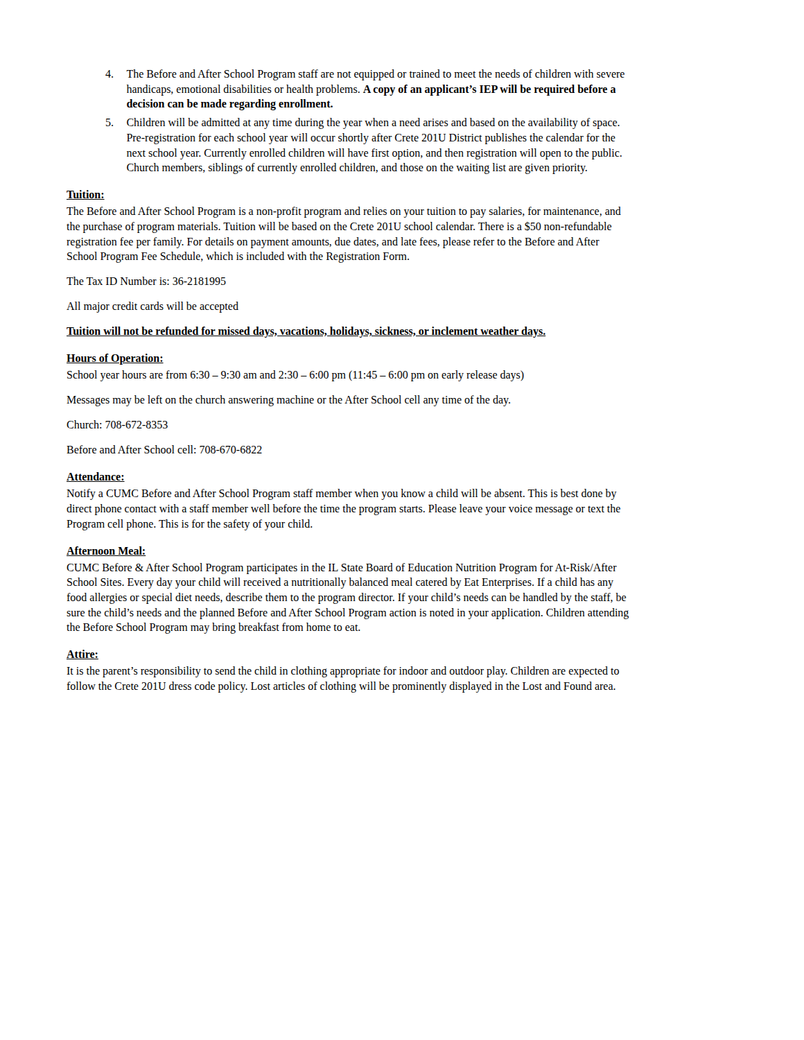The Before and After School Program staff are not equipped or trained to meet the needs of children with severe handicaps, emotional disabilities or health problems. A copy of an applicant’s IEP will be required before a decision can be made regarding enrollment.
Children will be admitted at any time during the year when a need arises and based on the availability of space. Pre-registration for each school year will occur shortly after Crete 201U District publishes the calendar for the next school year. Currently enrolled children will have first option, and then registration will open to the public. Church members, siblings of currently enrolled children, and those on the waiting list are given priority.
Tuition:
The Before and After School Program is a non-profit program and relies on your tuition to pay salaries, for maintenance, and the purchase of program materials. Tuition will be based on the Crete 201U school calendar. There is a $50 non-refundable registration fee per family. For details on payment amounts, due dates, and late fees, please refer to the Before and After School Program Fee Schedule, which is included with the Registration Form.
The Tax ID Number is: 36-2181995
All major credit cards will be accepted
Tuition will not be refunded for missed days, vacations, holidays, sickness, or inclement weather days.
Hours of Operation:
School year hours are from 6:30 – 9:30 am and 2:30 – 6:00 pm (11:45 – 6:00 pm on early release days)
Messages may be left on the church answering machine or the After School cell any time of the day.
Church: 708-672-8353
Before and After School cell: 708-670-6822
Attendance:
Notify a CUMC Before and After School Program staff member when you know a child will be absent. This is best done by direct phone contact with a staff member well before the time the program starts. Please leave your voice message or text the Program cell phone. This is for the safety of your child.
Afternoon Meal:
CUMC Before & After School Program participates in the IL State Board of Education Nutrition Program for At-Risk/After School Sites. Every day your child will received a nutritionally balanced meal catered by Eat Enterprises. If a child has any food allergies or special diet needs, describe them to the program director. If your child’s needs can be handled by the staff, be sure the child’s needs and the planned Before and After School Program action is noted in your application. Children attending the Before School Program may bring breakfast from home to eat.
Attire:
It is the parent’s responsibility to send the child in clothing appropriate for indoor and outdoor play. Children are expected to follow the Crete 201U dress code policy. Lost articles of clothing will be prominently displayed in the Lost and Found area.